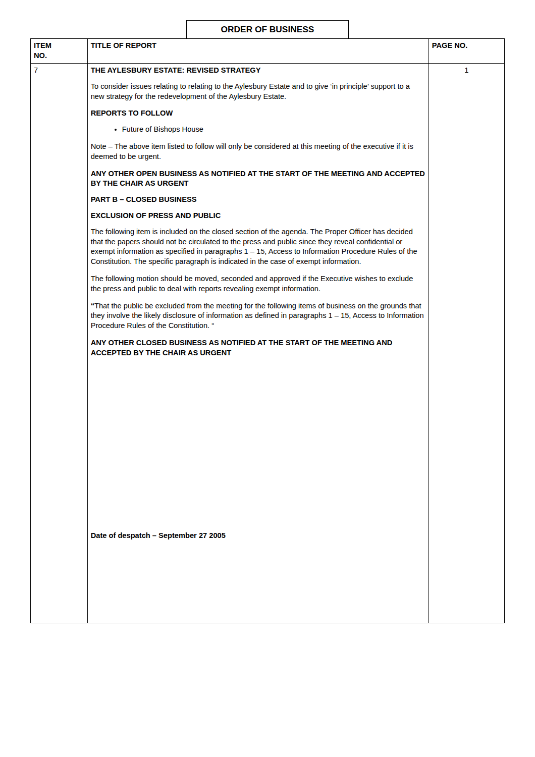ORDER OF BUSINESS
| ITEM NO. | TITLE OF REPORT | PAGE NO. |
| --- | --- | --- |
| 7 | THE AYLESBURY ESTATE: REVISED STRATEGY To consider issues relating to relating to the Aylesbury Estate and to give ‘in principle’ support to a new strategy for the redevelopment of the Aylesbury Estate. REPORTS TO FOLLOW Future of Bishops House Note – The above item listed to follow will only be considered at this meeting of the executive if it is deemed to be urgent. ANY OTHER OPEN BUSINESS AS NOTIFIED AT THE START OF THE MEETING AND ACCEPTED BY THE CHAIR AS URGENT PART B – CLOSED BUSINESS EXCLUSION OF PRESS AND PUBLIC The following item is included on the closed section of the agenda. The Proper Officer has decided that the papers should not be circulated to the press and public since they reveal confidential or exempt information as specified in paragraphs 1 – 15, Access to Information Procedure Rules of the Constitution. The specific paragraph is indicated in the case of exempt information. The following motion should be moved, seconded and approved if the Executive wishes to exclude the press and public to deal with reports revealing exempt information. “ That the public be excluded from the meeting for the following items of business on the grounds that they involve the likely disclosure of information as defined in paragraphs 1 – 15, Access to Information Procedure Rules of the Constitution. “ ANY OTHER CLOSED BUSINESS AS NOTIFIED AT THE START OF THE MEETING AND ACCEPTED BY THE CHAIR AS URGENT Date of despatch – September 27 2005 | 1 |